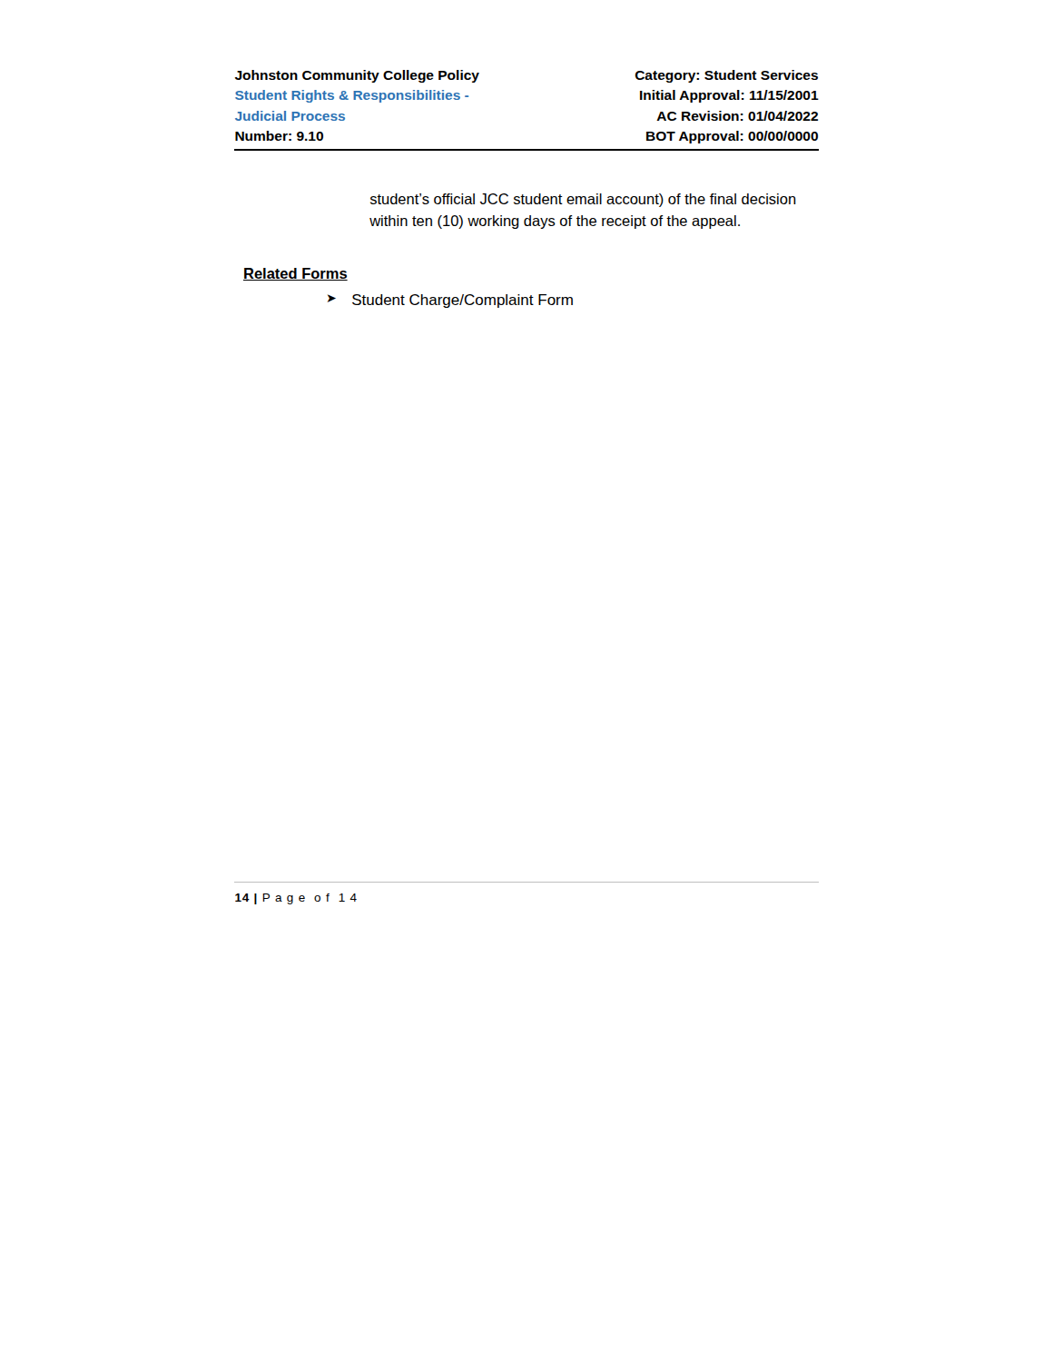Johnston Community College Policy
Student Rights & Responsibilities -
Judicial Process
Number: 9.10
Category: Student Services
Initial Approval: 11/15/2001
AC Revision: 01/04/2022
BOT Approval: 00/00/0000
student’s official JCC student email account) of the final decision within ten (10) working days of the receipt of the appeal.
Related Forms
Student Charge/Complaint Form
14 | P a g e o f 1 4